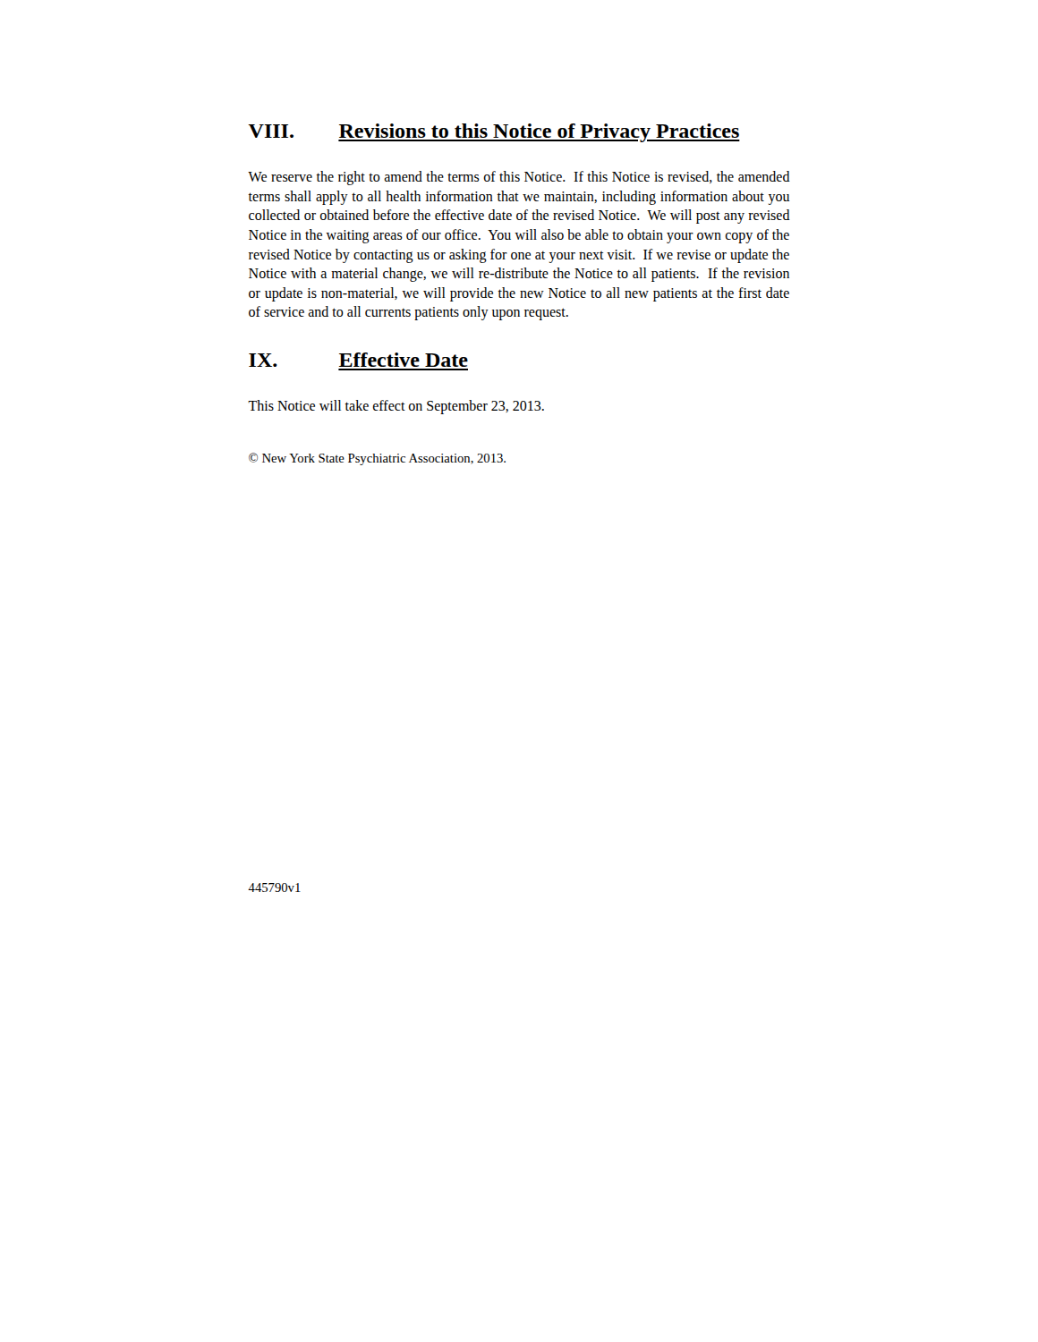VIII. Revisions to this Notice of Privacy Practices
We reserve the right to amend the terms of this Notice. If this Notice is revised, the amended terms shall apply to all health information that we maintain, including information about you collected or obtained before the effective date of the revised Notice. We will post any revised Notice in the waiting areas of our office. You will also be able to obtain your own copy of the revised Notice by contacting us or asking for one at your next visit. If we revise or update the Notice with a material change, we will re-distribute the Notice to all patients. If the revision or update is non-material, we will provide the new Notice to all new patients at the first date of service and to all currents patients only upon request.
IX. Effective Date
This Notice will take effect on September 23, 2013.
© New York State Psychiatric Association, 2013.
445790v1